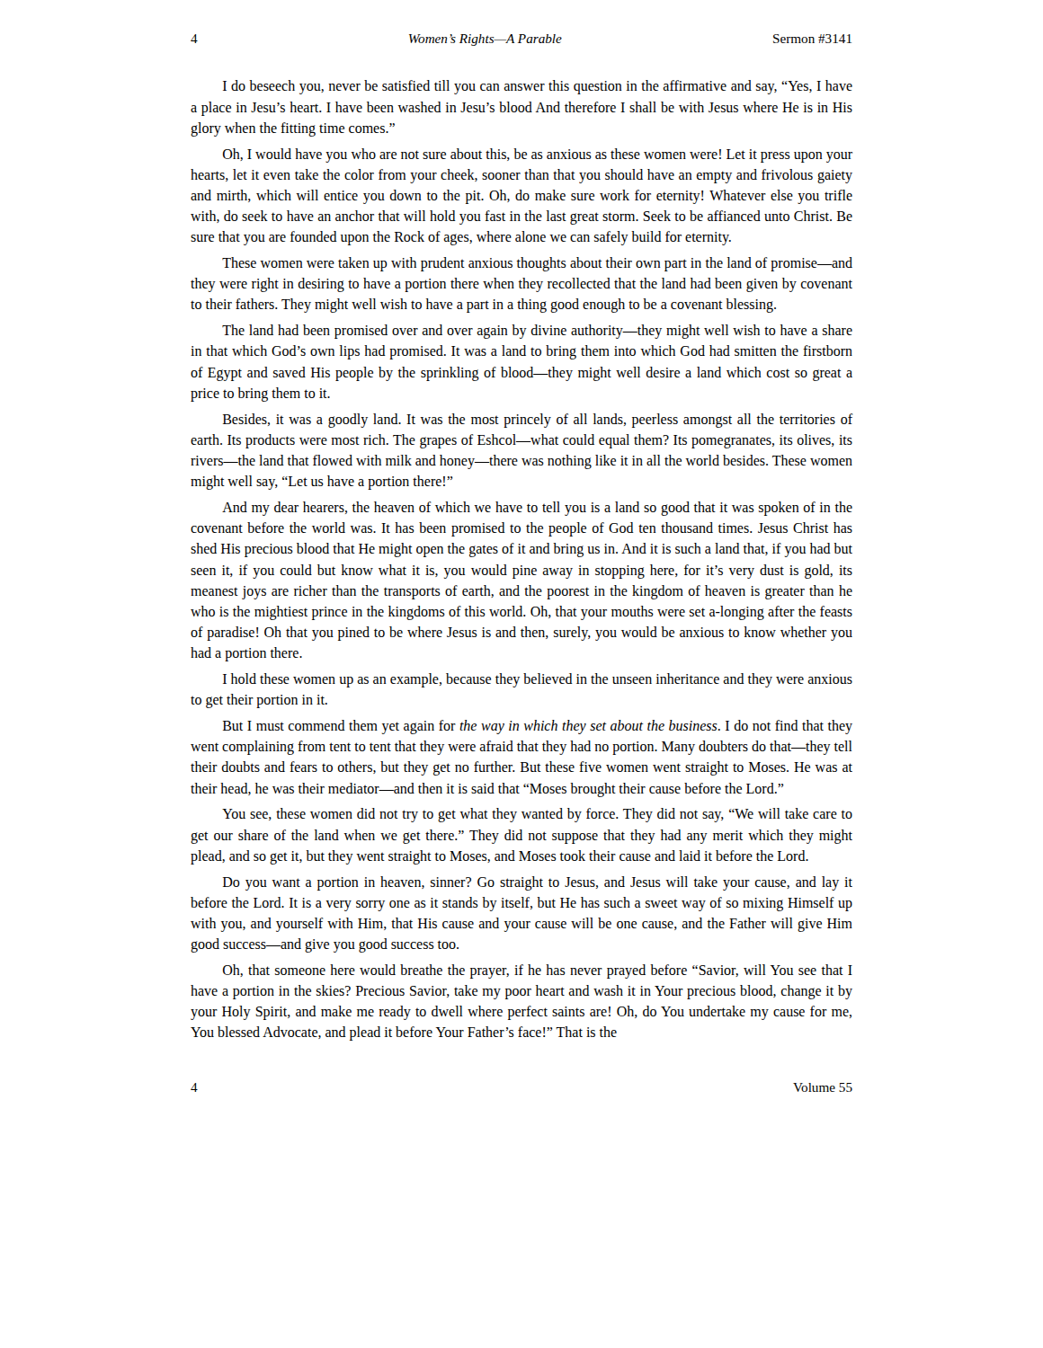4 Women’s Rights—A Parable Sermon #3141
I do beseech you, never be satisfied till you can answer this question in the affirmative and say, “Yes, I have a place in Jesu’s heart. I have been washed in Jesu’s blood And therefore I shall be with Jesus where He is in His glory when the fitting time comes.”
Oh, I would have you who are not sure about this, be as anxious as these women were! Let it press upon your hearts, let it even take the color from your cheek, sooner than that you should have an empty and frivolous gaiety and mirth, which will entice you down to the pit. Oh, do make sure work for eternity! Whatever else you trifle with, do seek to have an anchor that will hold you fast in the last great storm. Seek to be affianced unto Christ. Be sure that you are founded upon the Rock of ages, where alone we can safely build for eternity.
These women were taken up with prudent anxious thoughts about their own part in the land of promise—and they were right in desiring to have a portion there when they recollected that the land had been given by covenant to their fathers. They might well wish to have a part in a thing good enough to be a covenant blessing.
The land had been promised over and over again by divine authority—they might well wish to have a share in that which God’s own lips had promised. It was a land to bring them into which God had smitten the firstborn of Egypt and saved His people by the sprinkling of blood—they might well desire a land which cost so great a price to bring them to it.
Besides, it was a goodly land. It was the most princely of all lands, peerless amongst all the territories of earth. Its products were most rich. The grapes of Eshcol—what could equal them? Its pomegranates, its olives, its rivers—the land that flowed with milk and honey—there was nothing like it in all the world besides. These women might well say, “Let us have a portion there!”
And my dear hearers, the heaven of which we have to tell you is a land so good that it was spoken of in the covenant before the world was. It has been promised to the people of God ten thousand times. Jesus Christ has shed His precious blood that He might open the gates of it and bring us in. And it is such a land that, if you had but seen it, if you could but know what it is, you would pine away in stopping here, for it’s very dust is gold, its meanest joys are richer than the transports of earth, and the poorest in the kingdom of heaven is greater than he who is the mightiest prince in the kingdoms of this world. Oh, that your mouths were set a-longing after the feasts of paradise! Oh that you pined to be where Jesus is and then, surely, you would be anxious to know whether you had a portion there.
I hold these women up as an example, because they believed in the unseen inheritance and they were anxious to get their portion in it.
But I must commend them yet again for the way in which they set about the business. I do not find that they went complaining from tent to tent that they were afraid that they had no portion. Many doubters do that—they tell their doubts and fears to others, but they get no further. But these five women went straight to Moses. He was at their head, he was their mediator—and then it is said that “Moses brought their cause before the Lord.”
You see, these women did not try to get what they wanted by force. They did not say, “We will take care to get our share of the land when we get there.” They did not suppose that they had any merit which they might plead, and so get it, but they went straight to Moses, and Moses took their cause and laid it before the Lord.
Do you want a portion in heaven, sinner? Go straight to Jesus, and Jesus will take your cause, and lay it before the Lord. It is a very sorry one as it stands by itself, but He has such a sweet way of so mixing Himself up with you, and yourself with Him, that His cause and your cause will be one cause, and the Father will give Him good success—and give you good success too.
Oh, that someone here would breathe the prayer, if he has never prayed before “Savior, will You see that I have a portion in the skies? Precious Savior, take my poor heart and wash it in Your precious blood, change it by your Holy Spirit, and make me ready to dwell where perfect saints are! Oh, do You undertake my cause for me, You blessed Advocate, and plead it before Your Father’s face!” That is the
4 Volume 55